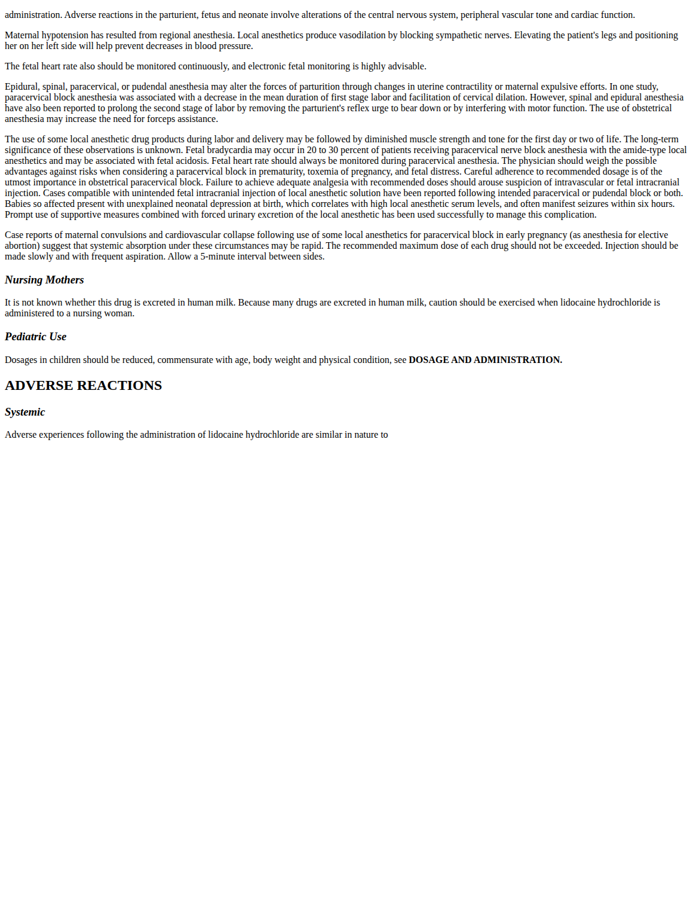administration. Adverse reactions in the parturient, fetus and neonate involve alterations of the central nervous system, peripheral vascular tone and cardiac function.
Maternal hypotension has resulted from regional anesthesia. Local anesthetics produce vasodilation by blocking sympathetic nerves. Elevating the patient's legs and positioning her on her left side will help prevent decreases in blood pressure.
The fetal heart rate also should be monitored continuously, and electronic fetal monitoring is highly advisable.
Epidural, spinal, paracervical, or pudendal anesthesia may alter the forces of parturition through changes in uterine contractility or maternal expulsive efforts. In one study, paracervical block anesthesia was associated with a decrease in the mean duration of first stage labor and facilitation of cervical dilation. However, spinal and epidural anesthesia have also been reported to prolong the second stage of labor by removing the parturient's reflex urge to bear down or by interfering with motor function. The use of obstetrical anesthesia may increase the need for forceps assistance.
The use of some local anesthetic drug products during labor and delivery may be followed by diminished muscle strength and tone for the first day or two of life. The long-term significance of these observations is unknown. Fetal bradycardia may occur in 20 to 30 percent of patients receiving paracervical nerve block anesthesia with the amide-type local anesthetics and may be associated with fetal acidosis. Fetal heart rate should always be monitored during paracervical anesthesia. The physician should weigh the possible advantages against risks when considering a paracervical block in prematurity, toxemia of pregnancy, and fetal distress. Careful adherence to recommended dosage is of the utmost importance in obstetrical paracervical block. Failure to achieve adequate analgesia with recommended doses should arouse suspicion of intravascular or fetal intracranial injection. Cases compatible with unintended fetal intracranial injection of local anesthetic solution have been reported following intended paracervical or pudendal block or both. Babies so affected present with unexplained neonatal depression at birth, which correlates with high local anesthetic serum levels, and often manifest seizures within six hours. Prompt use of supportive measures combined with forced urinary excretion of the local anesthetic has been used successfully to manage this complication.
Case reports of maternal convulsions and cardiovascular collapse following use of some local anesthetics for paracervical block in early pregnancy (as anesthesia for elective abortion) suggest that systemic absorption under these circumstances may be rapid. The recommended maximum dose of each drug should not be exceeded. Injection should be made slowly and with frequent aspiration. Allow a 5-minute interval between sides.
Nursing Mothers
It is not known whether this drug is excreted in human milk. Because many drugs are excreted in human milk, caution should be exercised when lidocaine hydrochloride is administered to a nursing woman.
Pediatric Use
Dosages in children should be reduced, commensurate with age, body weight and physical condition, see DOSAGE AND ADMINISTRATION.
ADVERSE REACTIONS
Systemic
Adverse experiences following the administration of lidocaine hydrochloride are similar in nature to